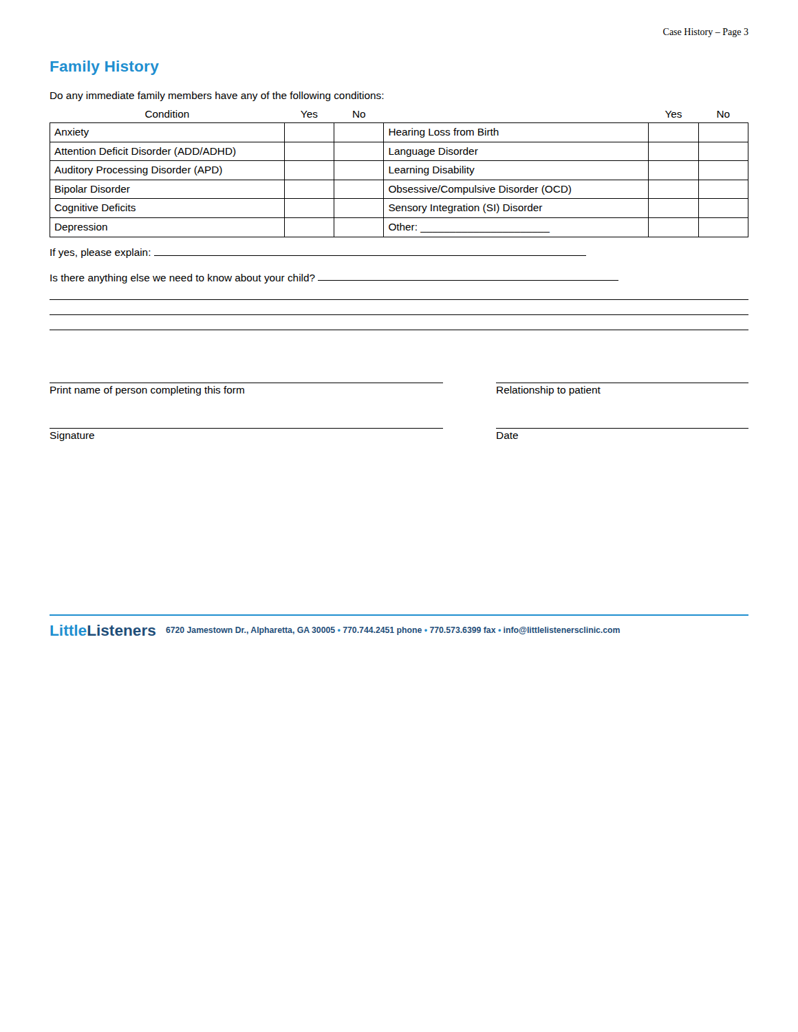Case History – Page 3
Family History
Do any immediate family members have any of the following conditions:
| Condition | Yes | No | | Yes | No |
| --- | --- | --- | --- | --- | --- |
| Anxiety | | | Hearing Loss from Birth | | |
| Attention Deficit Disorder (ADD/ADHD) | | | Language Disorder | | |
| Auditory Processing Disorder (APD) | | | Learning Disability | | |
| Bipolar Disorder | | | Obsessive/Compulsive Disorder (OCD) | | |
| Cognitive Deficits | | | Sensory Integration (SI) Disorder | | |
| Depression | | | Other: ______________________ | | |
If yes, please explain:
Is there anything else we need to know about your child?
| Print name of person completing this form | | Relationship to patient |
| Signature | | Date |
Little Listeners
6720 Jamestown Dr., Alpharetta, GA 30005 • 770.744.2451 phone • 770.573.6399 fax • info@littlelistenersclinic.com